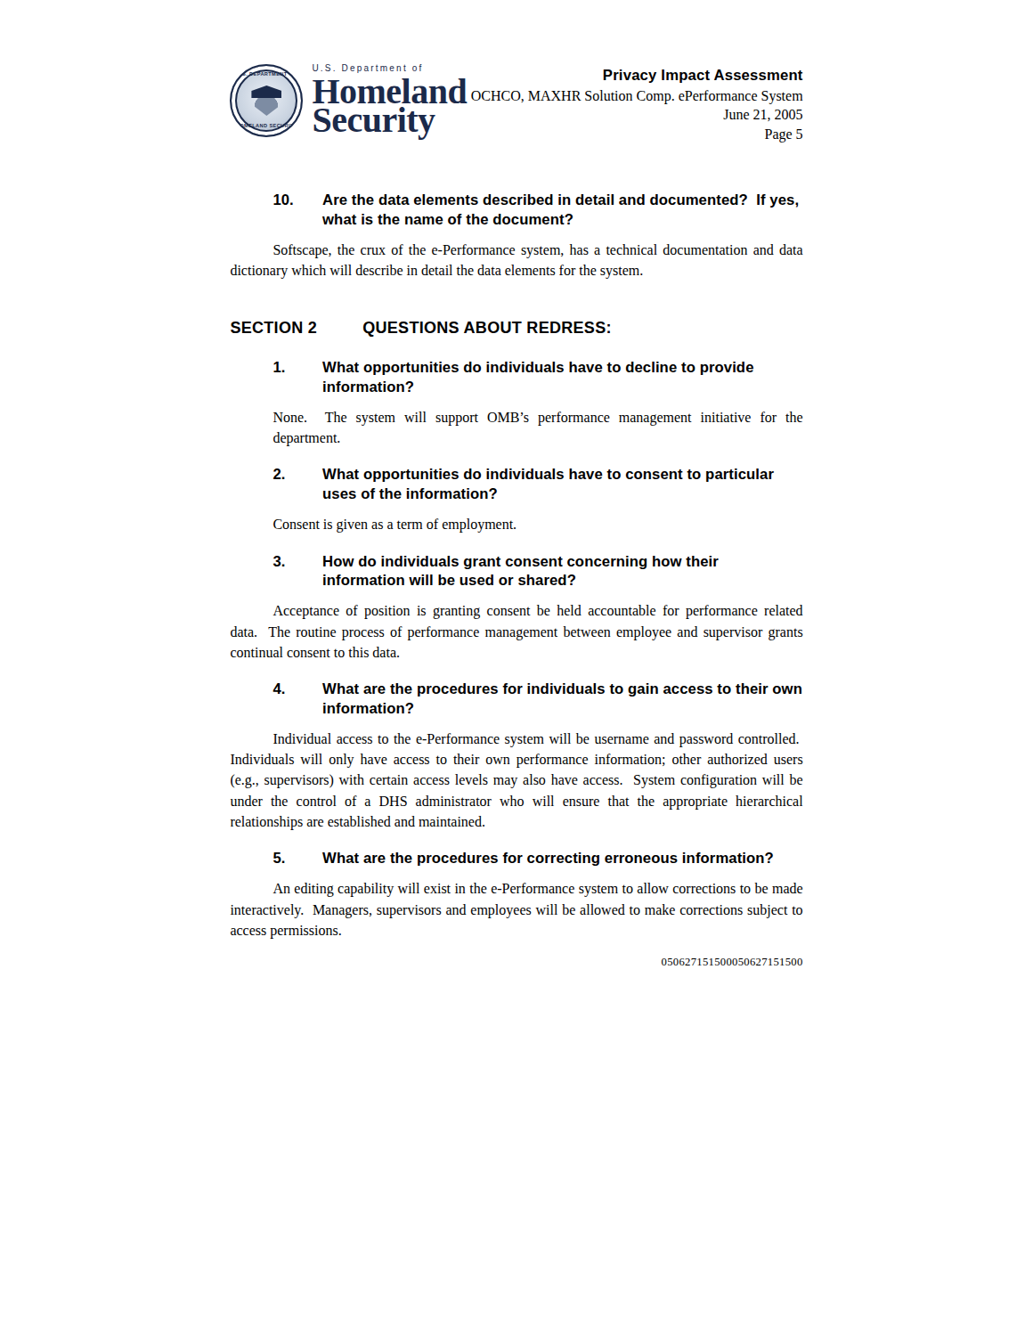U.S. DEPARTMENT OF
HOMELAND SECURITY
U.S. Department of
Homeland Security
Privacy Impact Assessment
OCHCO, MAXHR Solution Comp. ePerformance System
June 21, 2005
Page 5
10. Are the data elements described in detail and documented? If yes, what is the name of the document?
Softscape, the crux of the e-Performance system, has a technical documentation and data dictionary which will describe in detail the data elements for the system.
SECTION 2 QUESTIONS ABOUT REDRESS:
1. What opportunities do individuals have to decline to provide information?
None. The system will support OMB’s performance management initiative for the department.
2. What opportunities do individuals have to consent to particular uses of the information?
Consent is given as a term of employment.
3. How do individuals grant consent concerning how their information will be used or shared?
Acceptance of position is granting consent be held accountable for performance related data. The routine process of performance management between employee and supervisor grants continual consent to this data.
4. What are the procedures for individuals to gain access to their own information?
Individual access to the e-Performance system will be username and password controlled. Individuals will only have access to their own performance information; other authorized users (e.g., supervisors) with certain access levels may also have access. System configuration will be under the control of a DHS administrator who will ensure that the appropriate hierarchical relationships are established and maintained.
5. What are the procedures for correcting erroneous information?
An editing capability will exist in the e-Performance system to allow corrections to be made interactively. Managers, supervisors and employees will be allowed to make corrections subject to access permissions.
050627151500050627151500